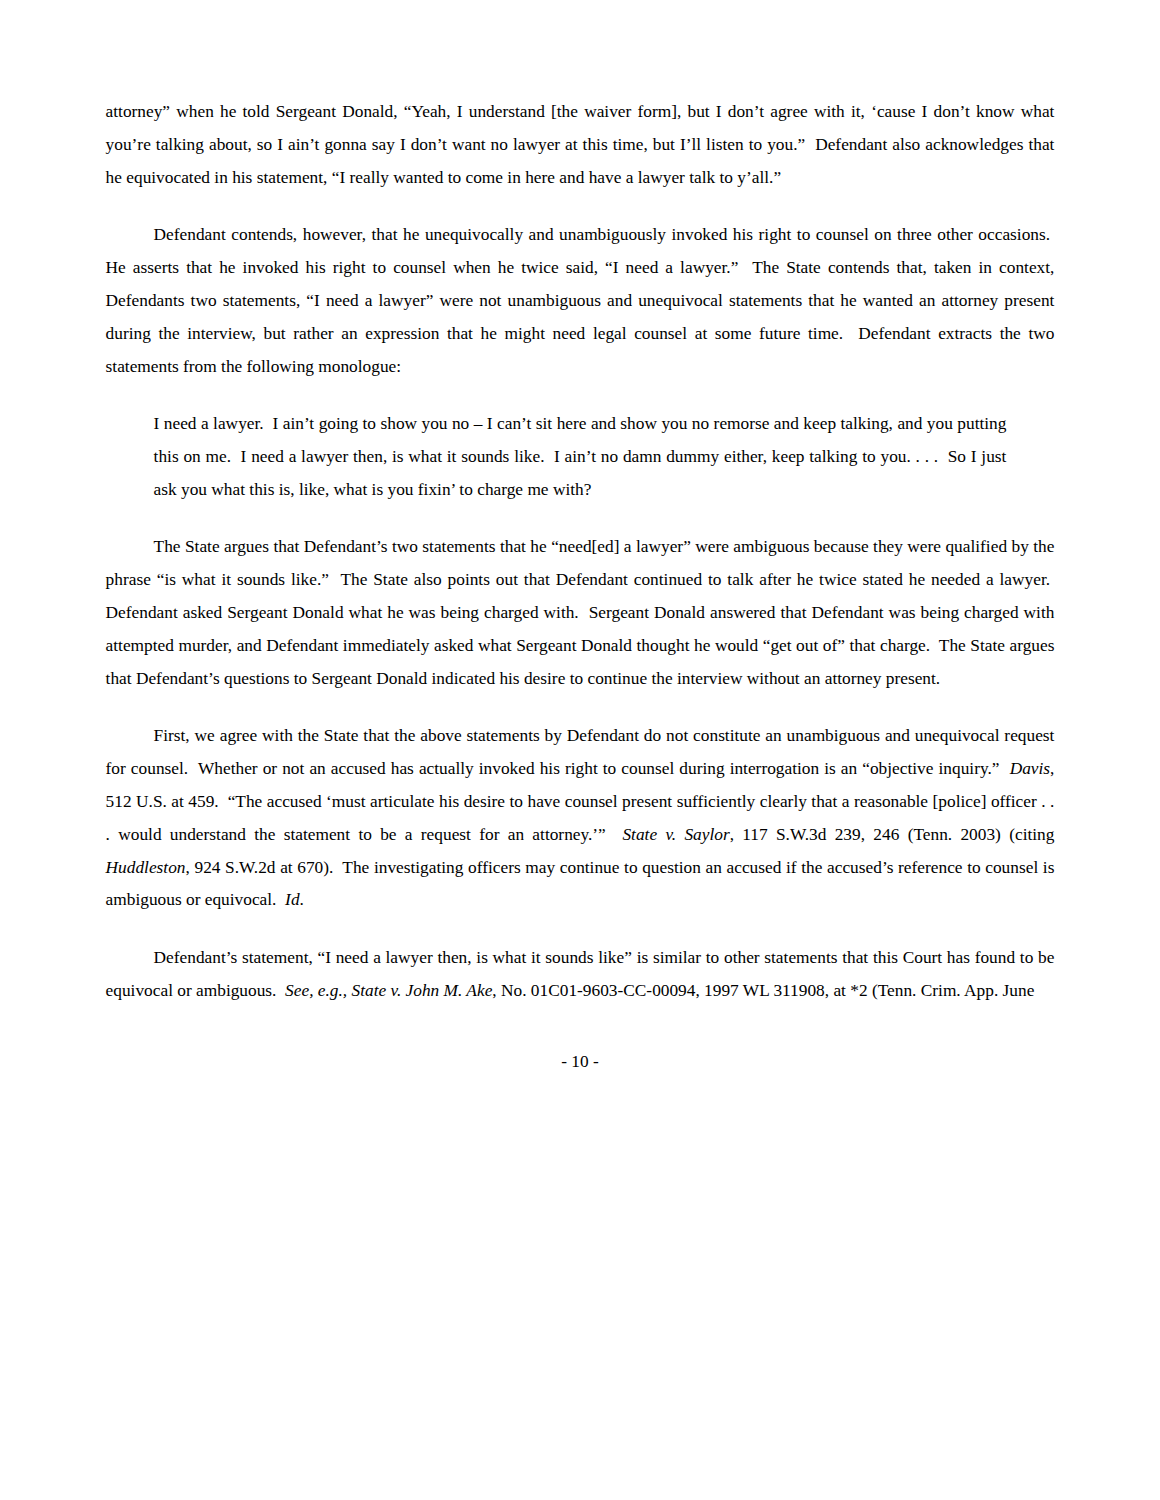attorney” when he told Sergeant Donald, “Yeah, I understand [the waiver form], but I don’t agree with it, ‘cause I don’t know what you’re talking about, so I ain’t gonna say I don’t want no lawyer at this time, but I’ll listen to you.” Defendant also acknowledges that he equivocated in his statement, “I really wanted to come in here and have a lawyer talk to y’all.”
Defendant contends, however, that he unequivocally and unambiguously invoked his right to counsel on three other occasions. He asserts that he invoked his right to counsel when he twice said, “I need a lawyer.” The State contends that, taken in context, Defendants two statements, “I need a lawyer” were not unambiguous and unequivocal statements that he wanted an attorney present during the interview, but rather an expression that he might need legal counsel at some future time. Defendant extracts the two statements from the following monologue:
I need a lawyer. I ain’t going to show you no – I can’t sit here and show you no remorse and keep talking, and you putting this on me. I need a lawyer then, is what it sounds like. I ain’t no damn dummy either, keep talking to you. . . . So I just ask you what this is, like, what is you fixin’ to charge me with?
The State argues that Defendant’s two statements that he “need[ed] a lawyer” were ambiguous because they were qualified by the phrase “is what it sounds like.” The State also points out that Defendant continued to talk after he twice stated he needed a lawyer. Defendant asked Sergeant Donald what he was being charged with. Sergeant Donald answered that Defendant was being charged with attempted murder, and Defendant immediately asked what Sergeant Donald thought he would “get out of” that charge. The State argues that Defendant’s questions to Sergeant Donald indicated his desire to continue the interview without an attorney present.
First, we agree with the State that the above statements by Defendant do not constitute an unambiguous and unequivocal request for counsel. Whether or not an accused has actually invoked his right to counsel during interrogation is an “objective inquiry.” Davis, 512 U.S. at 459. “The accused ‘must articulate his desire to have counsel present sufficiently clearly that a reasonable [police] officer . . . would understand the statement to be a request for an attorney.’” State v. Saylor, 117 S.W.3d 239, 246 (Tenn. 2003) (citing Huddleston, 924 S.W.2d at 670). The investigating officers may continue to question an accused if the accused’s reference to counsel is ambiguous or equivocal. Id.
Defendant’s statement, “I need a lawyer then, is what it sounds like” is similar to other statements that this Court has found to be equivocal or ambiguous. See, e.g., State v. John M. Ake, No. 01C01-9603-CC-00094, 1997 WL 311908, at *2 (Tenn. Crim. App. June
- 10 -